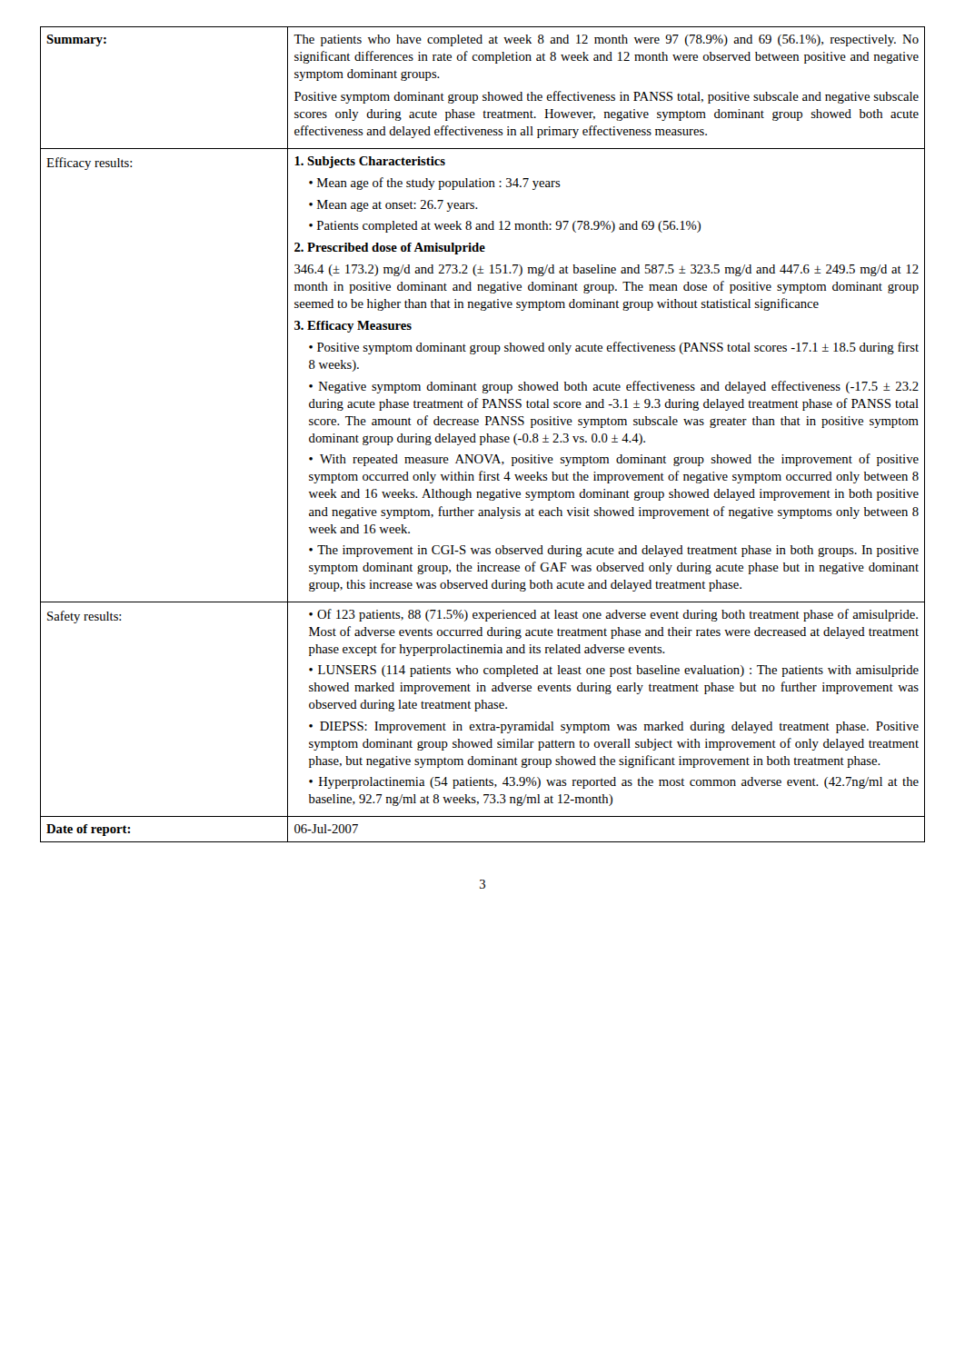| Summary: | The patients who have completed at week 8 and 12 month were 97 (78.9%) and 69 (56.1%), respectively. No significant differences in rate of completion at 8 week and 12 month were observed between positive and negative symptom dominant groups. Positive symptom dominant group showed the effectiveness in PANSS total, positive subscale and negative subscale scores only during acute phase treatment. However, negative symptom dominant group showed both acute effectiveness and delayed effectiveness in all primary effectiveness measures. |
| Efficacy results: | 1. Subjects Characteristics Mean age of the study population : 34.7 years Mean age at onset: 26.7 years. Patients completed at week 8 and 12 month: 97 (78.9%) and 69 (56.1%) 2. Prescribed dose of Amisulpride 346.4 (± 173.2) mg/d and 273.2 (± 151.7) mg/d at baseline and 587.5 ± 323.5 mg/d and 447.6 ± 249.5 mg/d at 12 month in positive dominant and negative dominant group. The mean dose of positive symptom dominant group seemed to be higher than that in negative symptom dominant group without statistical significance 3. Efficacy Measures Positive symptom dominant group showed only acute effectiveness (PANSS total scores -17.1 ± 18.5 during first 8 weeks). Negative symptom dominant group showed both acute effectiveness and delayed effectiveness (-17.5 ± 23.2 during acute phase treatment of PANSS total score and -3.1 ± 9.3 during delayed treatment phase of PANSS total score. The amount of decrease PANSS positive symptom subscale was greater than that in positive symptom dominant group during delayed phase (-0.8 ± 2.3 vs. 0.0 ± 4.4). With repeated measure ANOVA, positive symptom dominant group showed the improvement of positive symptom occurred only within first 4 weeks but the improvement of negative symptom occurred only between 8 week and 16 weeks. Although negative symptom dominant group showed delayed improvement in both positive and negative symptom, further analysis at each visit showed improvement of negative symptoms only between 8 week and 16 week. The improvement in CGI-S was observed during acute and delayed treatment phase in both groups. In positive symptom dominant group, the increase of GAF was observed only during acute phase but in negative dominant group, this increase was observed during both acute and delayed treatment phase. |
| Safety results: | Of 123 patients, 88 (71.5%) experienced at least one adverse event during both treatment phase of amisulpride. Most of adverse events occurred during acute treatment phase and their rates were decreased at delayed treatment phase except for hyperprolactinemia and its related adverse events. LUNSERS (114 patients who completed at least one post baseline evaluation) : The patients with amisulpride showed marked improvement in adverse events during early treatment phase but no further improvement was observed during late treatment phase. DIEPSS: Improvement in extra-pyramidal symptom was marked during delayed treatment phase. Positive symptom dominant group showed similar pattern to overall subject with improvement of only delayed treatment phase, but negative symptom dominant group showed the significant improvement in both treatment phase. Hyperprolactinemia (54 patients, 43.9%) was reported as the most common adverse event. (42.7ng/ml at the baseline, 92.7 ng/ml at 8 weeks, 73.3 ng/ml at 12-month) |
| Date of report: | 06-Jul-2007 |
3